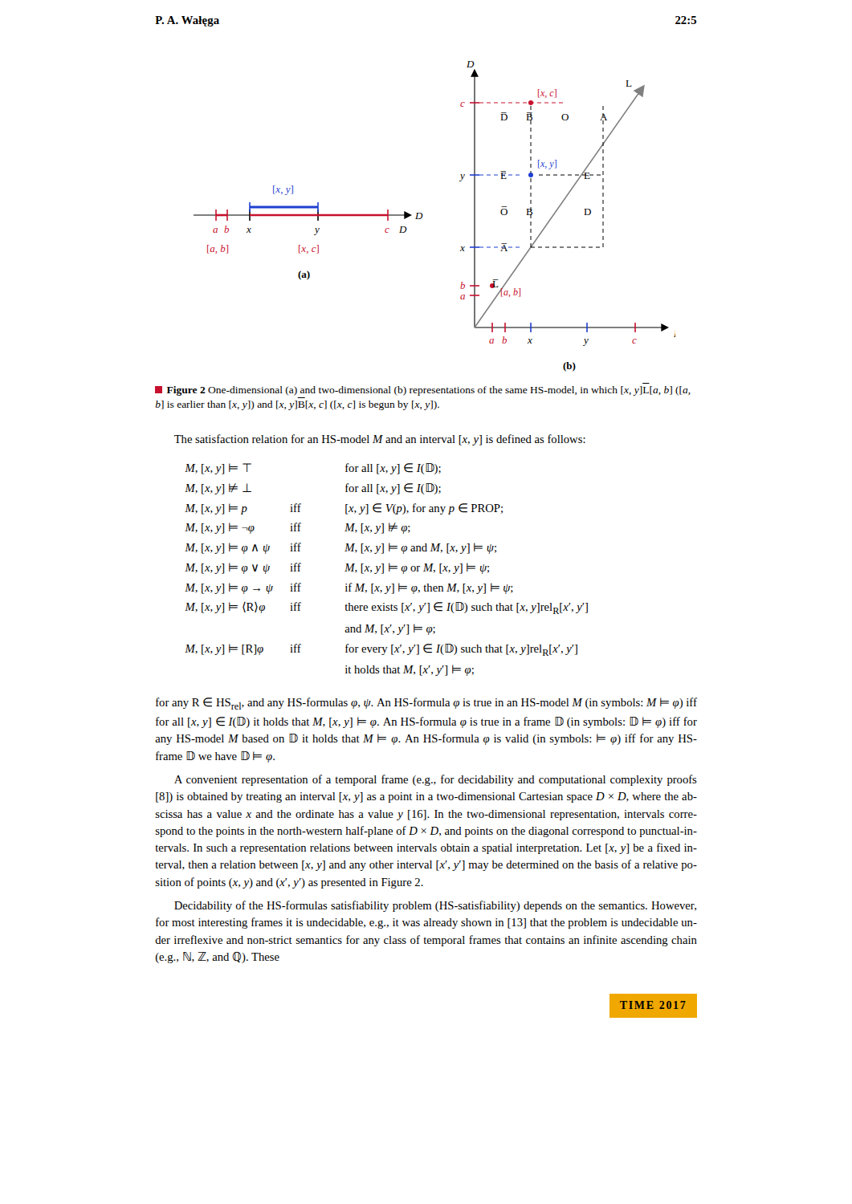P. A. Wałęga 22:5
D a b x y c D [a, b] [x, c] [x, y] (a) D D a b x y c a b x y c [x, c] [x, y] [a, b] L D̅ B̅ O A E̅ E O̅ B D A̅ L̅ (b)
Figure 2 One-dimensional (a) and two-dimensional (b) representations of the same HS-model, in which [x, y]L[a, b] ([a, b] is earlier than [x, y]) and [x, y]B[x, c] ([x, c] is begun by [x, y]).
The satisfaction relation for an HS-model M and an interval [x, y] is defined as follows:
| M , [ x , y ] ⊨ ⊤ | | for all [ x , y ] ∈ I (𝔻); |
| M , [ x , y ] ⊭ ⊥ | | for all [ x , y ] ∈ I (𝔻); |
| M , [ x , y ] ⊨ p | iff | [ x , y ] ∈ V ( p ), for any p ∈ PROP; |
| M , [ x , y ] ⊨ ¬ φ | iff | M , [ x , y ] ⊭ φ ; |
| M , [ x , y ] ⊨ φ ∧ ψ | iff | M , [ x , y ] ⊨ φ and M , [ x , y ] ⊨ ψ ; |
| M , [ x , y ] ⊨ φ ∨ ψ | iff | M , [ x , y ] ⊨ φ or M , [ x , y ] ⊨ ψ ; |
| M , [ x , y ] ⊨ φ → ψ | iff | if M , [ x , y ] ⊨ φ , then M , [ x , y ] ⊨ ψ ; |
| M , [ x , y ] ⊨ ⟨R⟩ φ | iff | there exists [ x ′, y ′] ∈ I (𝔻) such that [ x , y ]rel R [ x ′, y ′] |
| | | and M , [ x ′, y ′] ⊨ φ ; |
| M , [ x , y ] ⊨ [R] φ | iff | for every [ x ′, y ′] ∈ I (𝔻) such that [ x , y ]rel R [ x ′, y ′] |
| | | it holds that M , [ x ′, y ′] ⊨ φ ; |
for any R ∈ HSrel, and any HS-formulas φ, ψ. An HS-formula φ is true in an HS-model M (in symbols: M ⊨ φ) iff for all [x, y] ∈ I(𝔻) it holds that M, [x, y] ⊨ φ. An HS-formula φ is true in a frame 𝔻 (in symbols: 𝔻 ⊨ φ) iff for any HS-model M based on 𝔻 it holds that M ⊨ φ. An HS-formula φ is valid (in symbols: ⊨ φ) iff for any HS-frame 𝔻 we have 𝔻 ⊨ φ.
A convenient representation of a temporal frame (e.g., for decidability and computational complexity proofs [8]) is obtained by treating an interval [x, y] as a point in a two-dimensional Cartesian space D × D, where the abscissa has a value x and the ordinate has a value y [16]. In the two-dimensional representation, intervals correspond to the points in the north-western half-plane of D × D, and points on the diagonal correspond to punctual-intervals. In such a representation relations between intervals obtain a spatial interpretation. Let [x, y] be a fixed interval, then a relation between [x, y] and any other interval [x′, y′] may be determined on the basis of a relative position of points (x, y) and (x′, y′) as presented in Figure 2.
Decidability of the HS-formulas satisfiability problem (HS-satisfiability) depends on the semantics. However, for most interesting frames it is undecidable, e.g., it was already shown in [13] that the problem is undecidable under irreflexive and non-strict semantics for any class of temporal frames that contains an infinite ascending chain (e.g., ℕ, ℤ, and ℚ). These
TIME 2017